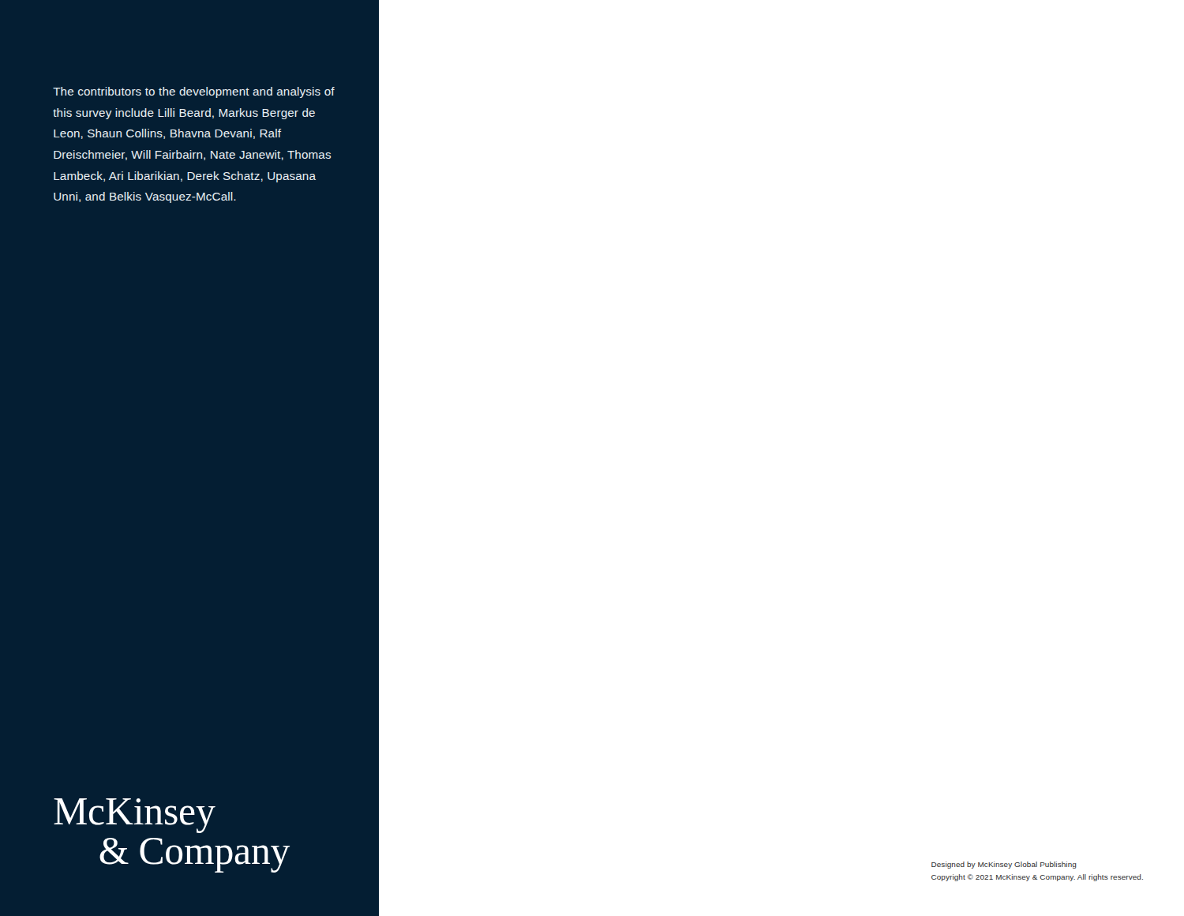The contributors to the development and analysis of this survey include Lilli Beard, Markus Berger de Leon, Shaun Collins, Bhavna Devani, Ralf Dreischmeier, Will Fairbairn, Nate Janewit, Thomas Lambeck, Ari Libarikian, Derek Schatz, Upasana Unni, and Belkis Vasquez-McCall.
McKinsey & Company
Designed by McKinsey Global Publishing
Copyright © 2021 McKinsey & Company. All rights reserved.